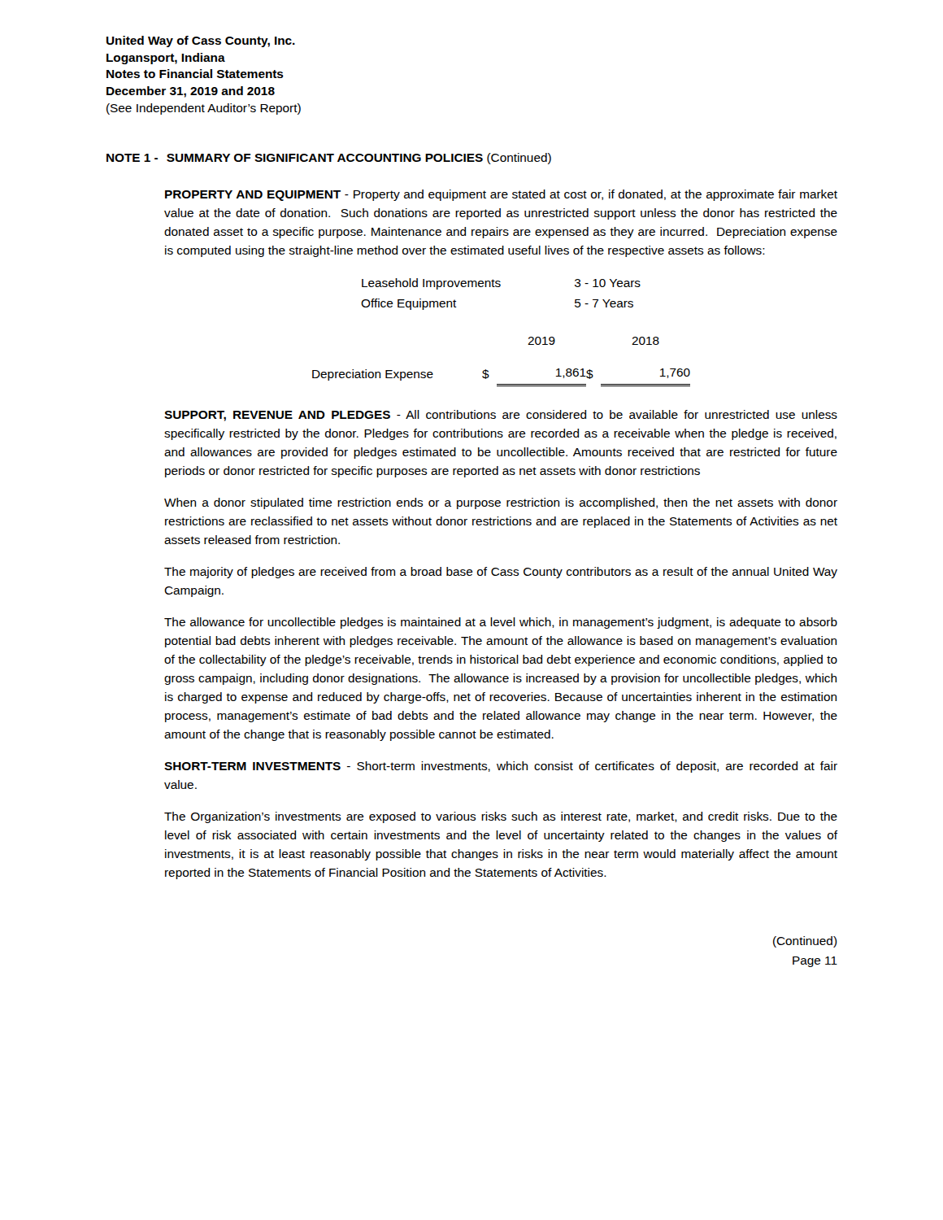United Way of Cass County, Inc.
Logansport, Indiana
Notes to Financial Statements
December 31, 2019 and 2018
(See Independent Auditor’s Report)
NOTE 1 -
SUMMARY OF SIGNIFICANT ACCOUNTING POLICIES (Continued)
PROPERTY AND EQUIPMENT - Property and equipment are stated at cost or, if donated, at the approximate fair market value at the date of donation. Such donations are reported as unrestricted support unless the donor has restricted the donated asset to a specific purpose. Maintenance and repairs are expensed as they are incurred. Depreciation expense is computed using the straight-line method over the estimated useful lives of the respective assets as follows:
| Leasehold Improvements | 3 - 10 Years |
| Office Equipment | 5 - 7 Years |
| | | 2019 | | 2018 |
| Depreciation Expense | $ | 1,861 | $ | 1,760 |
SUPPORT, REVENUE AND PLEDGES - All contributions are considered to be available for unrestricted use unless specifically restricted by the donor. Pledges for contributions are recorded as a receivable when the pledge is received, and allowances are provided for pledges estimated to be uncollectible. Amounts received that are restricted for future periods or donor restricted for specific purposes are reported as net assets with donor restrictions
When a donor stipulated time restriction ends or a purpose restriction is accomplished, then the net assets with donor restrictions are reclassified to net assets without donor restrictions and are replaced in the Statements of Activities as net assets released from restriction.
The majority of pledges are received from a broad base of Cass County contributors as a result of the annual United Way Campaign.
The allowance for uncollectible pledges is maintained at a level which, in management’s judgment, is adequate to absorb potential bad debts inherent with pledges receivable. The amount of the allowance is based on management’s evaluation of the collectability of the pledge’s receivable, trends in historical bad debt experience and economic conditions, applied to gross campaign, including donor designations. The allowance is increased by a provision for uncollectible pledges, which is charged to expense and reduced by charge-offs, net of recoveries. Because of uncertainties inherent in the estimation process, management’s estimate of bad debts and the related allowance may change in the near term. However, the amount of the change that is reasonably possible cannot be estimated.
SHORT-TERM INVESTMENTS - Short-term investments, which consist of certificates of deposit, are recorded at fair value.
The Organization’s investments are exposed to various risks such as interest rate, market, and credit risks. Due to the level of risk associated with certain investments and the level of uncertainty related to the changes in the values of investments, it is at least reasonably possible that changes in risks in the near term would materially affect the amount reported in the Statements of Financial Position and the Statements of Activities.
(Continued)
Page 11